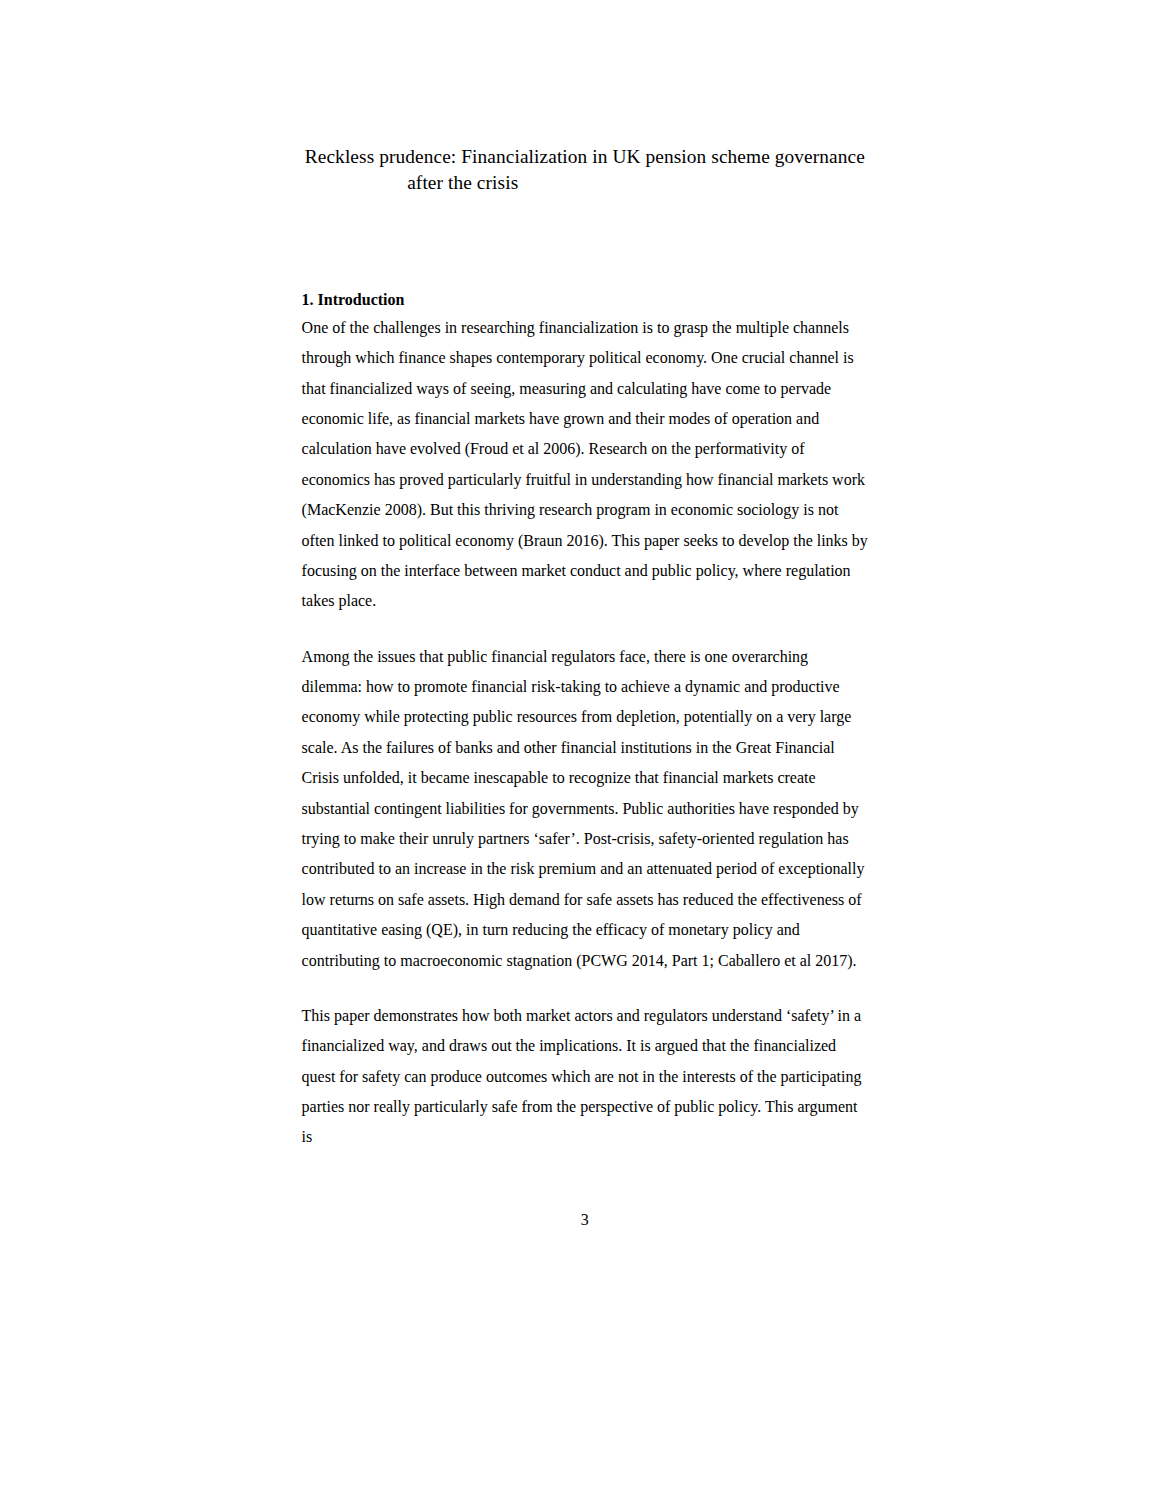Reckless prudence: Financialization in UK pension scheme governanceafter the crisis
1. Introduction
One of the challenges in researching financialization is to grasp the multiple channels through which finance shapes contemporary political economy. One crucial channel is that financialized ways of seeing, measuring and calculating have come to pervade economic life, as financial markets have grown and their modes of operation and calculation have evolved (Froud et al 2006). Research on the performativity of economics has proved particularly fruitful in understanding how financial markets work (MacKenzie 2008). But this thriving research program in economic sociology is not often linked to political economy (Braun 2016). This paper seeks to develop the links by focusing on the interface between market conduct and public policy, where regulation takes place.
Among the issues that public financial regulators face, there is one overarching dilemma: how to promote financial risk-taking to achieve a dynamic and productive economy while protecting public resources from depletion, potentially on a very large scale. As the failures of banks and other financial institutions in the Great Financial Crisis unfolded, it became inescapable to recognize that financial markets create substantial contingent liabilities for governments. Public authorities have responded by trying to make their unruly partners ‘safer’. Post-crisis, safety-oriented regulation has contributed to an increase in the risk premium and an attenuated period of exceptionally low returns on safe assets. High demand for safe assets has reduced the effectiveness of quantitative easing (QE), in turn reducing the efficacy of monetary policy and contributing to macroeconomic stagnation (PCWG 2014, Part 1; Caballero et al 2017).
This paper demonstrates how both market actors and regulators understand ‘safety’ in a financialized way, and draws out the implications. It is argued that the financialized quest for safety can produce outcomes which are not in the interests of the participating parties nor really particularly safe from the perspective of public policy. This argument is
3